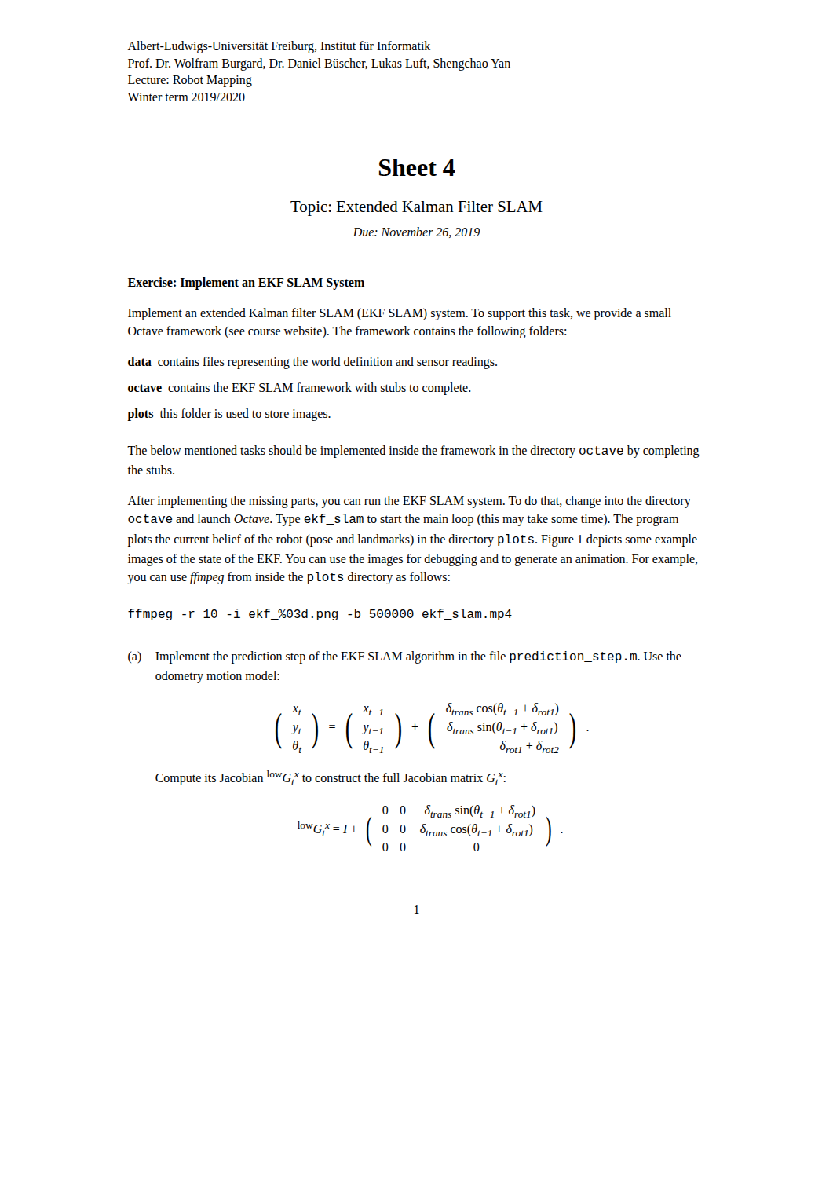Albert-Ludwigs-Universität Freiburg, Institut für Informatik
Prof. Dr. Wolfram Burgard, Dr. Daniel Büscher, Lukas Luft, Shengchao Yan
Lecture: Robot Mapping
Winter term 2019/2020
Sheet 4
Topic: Extended Kalman Filter SLAM
Due: November 26, 2019
Exercise: Implement an EKF SLAM System
Implement an extended Kalman filter SLAM (EKF SLAM) system. To support this task, we provide a small Octave framework (see course website). The framework contains the following folders:
data
contains files representing the world definition and sensor readings.
octave
contains the EKF SLAM framework with stubs to complete.
plots
this folder is used to store images.
The below mentioned tasks should be implemented inside the framework in the directory octave by completing the stubs.
After implementing the missing parts, you can run the EKF SLAM system. To do that, change into the directory octave and launch Octave. Type ekf_slam to start the main loop (this may take some time). The program plots the current belief of the robot (pose and landmarks) in the directory plots. Figure 1 depicts some example images of the state of the EKF. You can use the images for debugging and to generate an animation. For example, you can use ffmpeg from inside the plots directory as follows:
ffmpeg -r 10 -i ekf_%03d.png -b 500000 ekf_slam.mp4
Implement the prediction step of the EKF SLAM algorithm in the file prediction_step.m. Use the odometry motion model:
(
| x t |
| y t |
| θ t |
) = (
| x t−1 |
| y t−1 |
| θ t−1 |
) + (
| δ trans cos( θ t−1 + δ rot1 ) |
| δ trans sin( θ t−1 + δ rot1 ) |
| δ rot1 + δ rot2 |
) .
Compute its Jacobian lowGtx to construct the full Jacobian matrix Gtx:
lowGtx = I + (
| 0 | 0 | − δ trans sin( θ t−1 + δ rot1 ) |
| 0 | 0 | δ trans cos( θ t−1 + δ rot1 ) |
| 0 | 0 | 0 |
) .
1